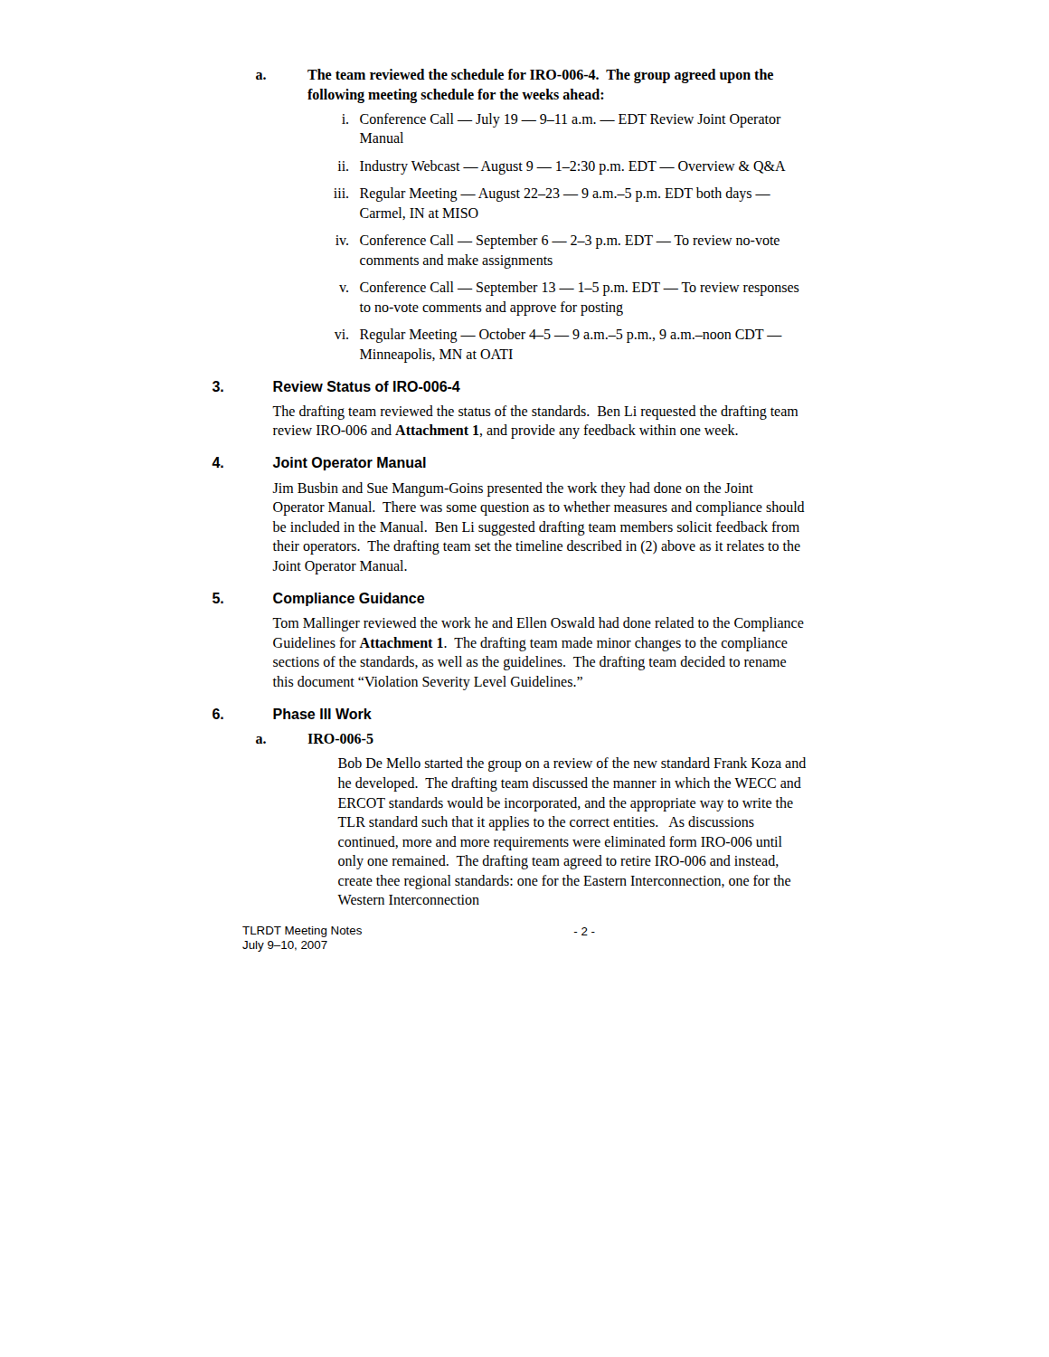a. The team reviewed the schedule for IRO-006-4. The group agreed upon the following meeting schedule for the weeks ahead:
i. Conference Call — July 19 — 9–11 a.m. — EDT Review Joint Operator Manual
ii. Industry Webcast — August 9 — 1–2:30 p.m. EDT — Overview & Q&A
iii. Regular Meeting — August 22–23 — 9 a.m.–5 p.m. EDT both days — Carmel, IN at MISO
iv. Conference Call — September 6 — 2–3 p.m. EDT — To review no-vote comments and make assignments
v. Conference Call — September 13 — 1–5 p.m. EDT — To review responses to no-vote comments and approve for posting
vi. Regular Meeting — October 4–5 — 9 a.m.–5 p.m., 9 a.m.–noon CDT — Minneapolis, MN at OATI
3. Review Status of IRO-006-4
The drafting team reviewed the status of the standards. Ben Li requested the drafting team review IRO-006 and Attachment 1, and provide any feedback within one week.
4. Joint Operator Manual
Jim Busbin and Sue Mangum-Goins presented the work they had done on the Joint Operator Manual. There was some question as to whether measures and compliance should be included in the Manual. Ben Li suggested drafting team members solicit feedback from their operators. The drafting team set the timeline described in (2) above as it relates to the Joint Operator Manual.
5. Compliance Guidance
Tom Mallinger reviewed the work he and Ellen Oswald had done related to the Compliance Guidelines for Attachment 1. The drafting team made minor changes to the compliance sections of the standards, as well as the guidelines. The drafting team decided to rename this document “Violation Severity Level Guidelines.”
6. Phase III Work
a. IRO-006-5
Bob De Mello started the group on a review of the new standard Frank Koza and he developed. The drafting team discussed the manner in which the WECC and ERCOT standards would be incorporated, and the appropriate way to write the TLR standard such that it applies to the correct entities. As discussions continued, more and more requirements were eliminated form IRO-006 until only one remained. The drafting team agreed to retire IRO-006 and instead, create thee regional standards: one for the Eastern Interconnection, one for the Western Interconnection
TLRDT Meeting Notes
July 9–10, 2007
- 2 -